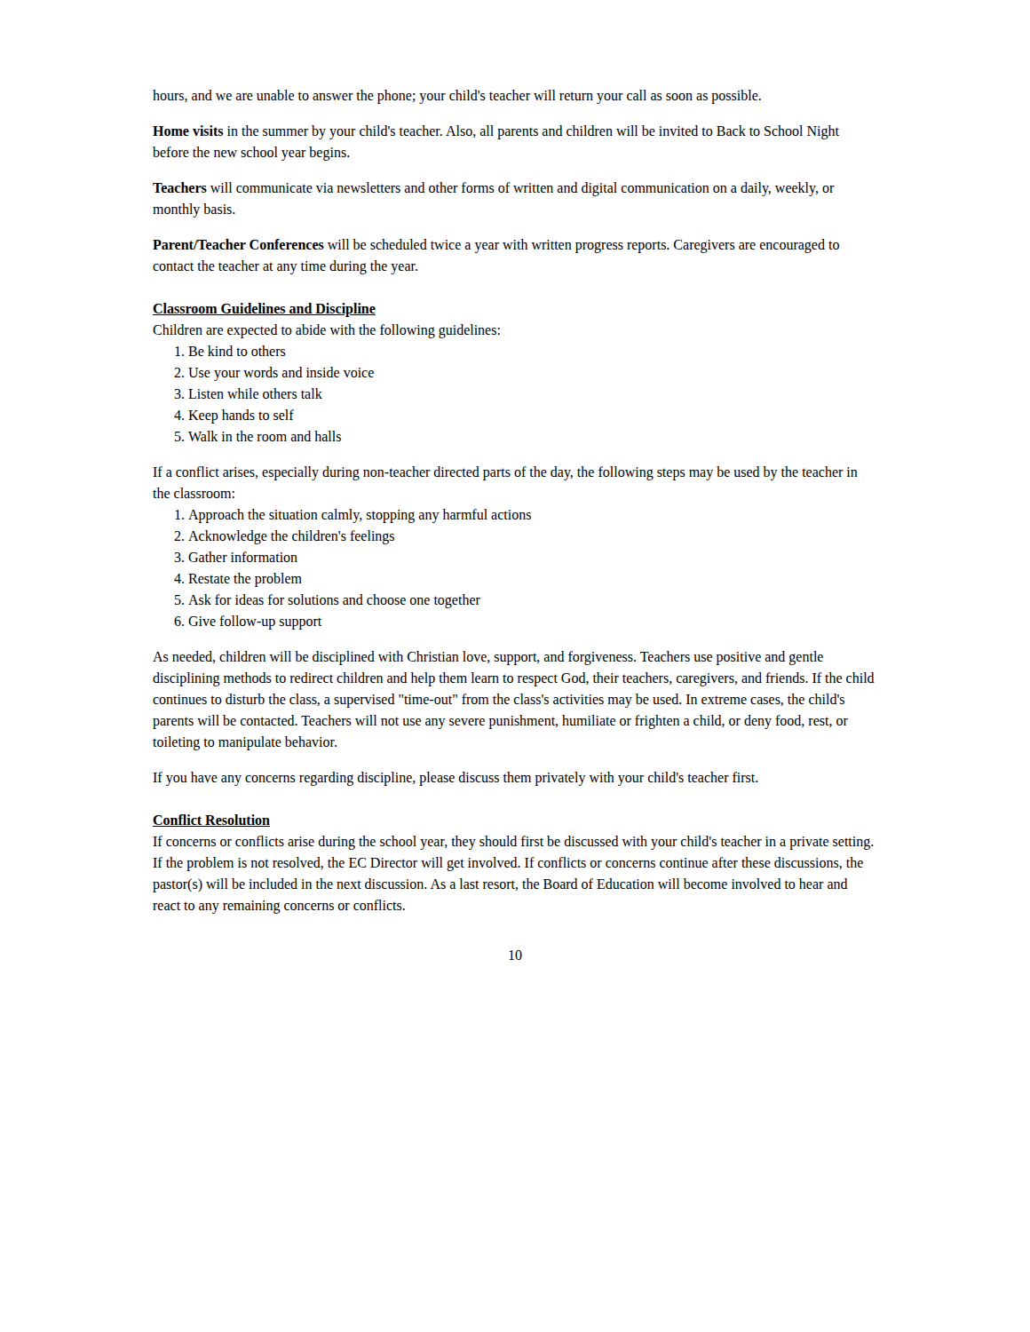hours, and we are unable to answer the phone; your child's teacher will return your call as soon as possible.
Home visits in the summer by your child's teacher. Also, all parents and children will be invited to Back to School Night before the new school year begins.
Teachers will communicate via newsletters and other forms of written and digital communication on a daily, weekly, or monthly basis.
Parent/Teacher Conferences will be scheduled twice a year with written progress reports. Caregivers are encouraged to contact the teacher at any time during the year.
Classroom Guidelines and Discipline
Children are expected to abide with the following guidelines:
Be kind to others
Use your words and inside voice
Listen while others talk
Keep hands to self
Walk in the room and halls
If a conflict arises, especially during non-teacher directed parts of the day, the following steps may be used by the teacher in the classroom:
Approach the situation calmly, stopping any harmful actions
Acknowledge the children's feelings
Gather information
Restate the problem
Ask for ideas for solutions and choose one together
Give follow-up support
As needed, children will be disciplined with Christian love, support, and forgiveness. Teachers use positive and gentle disciplining methods to redirect children and help them learn to respect God, their teachers, caregivers, and friends. If the child continues to disturb the class, a supervised "time-out" from the class's activities may be used. In extreme cases, the child's parents will be contacted. Teachers will not use any severe punishment, humiliate or frighten a child, or deny food, rest, or toileting to manipulate behavior.
If you have any concerns regarding discipline, please discuss them privately with your child's teacher first.
Conflict Resolution
If concerns or conflicts arise during the school year, they should first be discussed with your child's teacher in a private setting. If the problem is not resolved, the EC Director will get involved. If conflicts or concerns continue after these discussions, the pastor(s) will be included in the next discussion. As a last resort, the Board of Education will become involved to hear and react to any remaining concerns or conflicts.
10